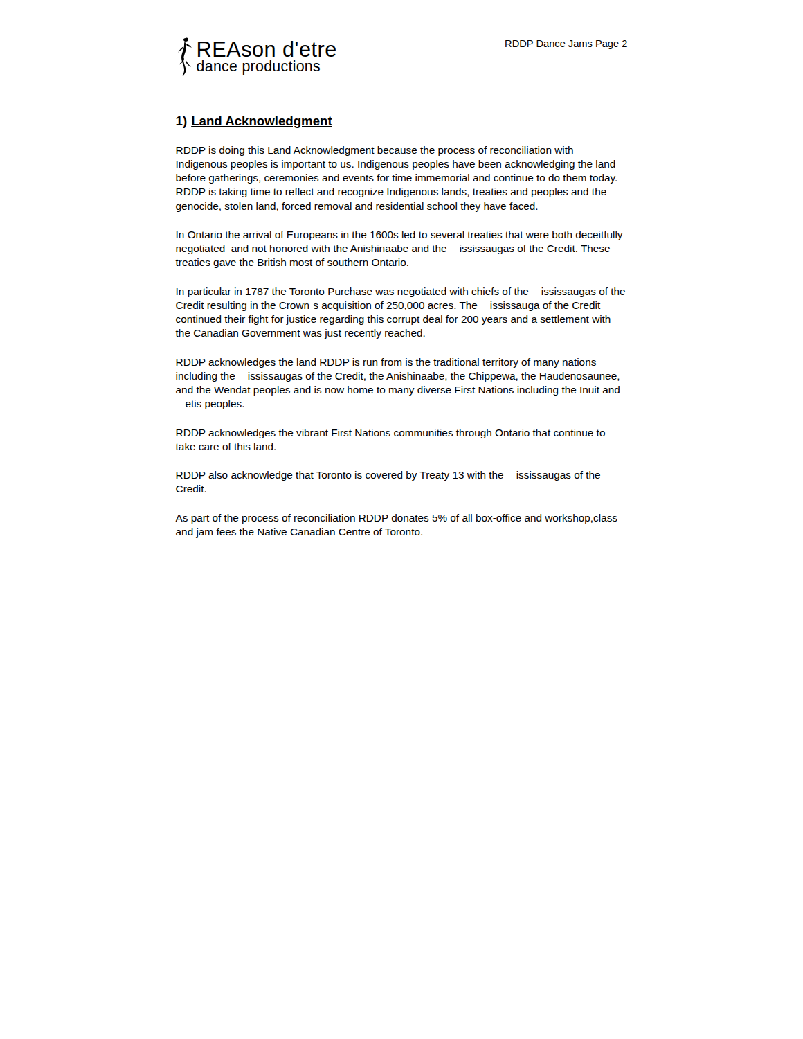REAson d'etre
dance productions
RDDP Dance Jams Page 2
1) Land Acknowledgment
RDDP is doing this Land Acknowledgment because the process of reconciliation with Indigenous peoples is important to us. Indigenous peoples have been acknowledging the land before gatherings, ceremonies and events for time immemorial and continue to do them today. RDDP is taking time to reflect and recognize Indigenous lands, treaties and peoples and the genocide, stolen land, forced removal and residential school they have faced.
In Ontario the arrival of Europeans in the 1600s led to several treaties that were both deceitfully negotiated and not honored with the Anishinaabe and the ississaugas of the Credit. These treaties gave the British most of southern Ontario.
In particular in 1787 the Toronto Purchase was negotiated with chiefs of the ississaugas of the Credit resulting in the Crown s acquisition of 250,000 acres. The ississauga of the Credit continued their fight for justice regarding this corrupt deal for 200 years and a settlement with the Canadian Government was just recently reached.
RDDP acknowledges the land RDDP is run from is the traditional territory of many nations including the ississaugas of the Credit, the Anishinaabe, the Chippewa, the Haudenosaunee, and the Wendat peoples and is now home to many diverse First Nations including the Inuit and etis peoples.
RDDP acknowledges the vibrant First Nations communities through Ontario that continue to take care of this land.
RDDP also acknowledge that Toronto is covered by Treaty 13 with the ississaugas of the Credit.
As part of the process of reconciliation RDDP donates 5% of all box-office and workshop,class and jam fees the Native Canadian Centre of Toronto.